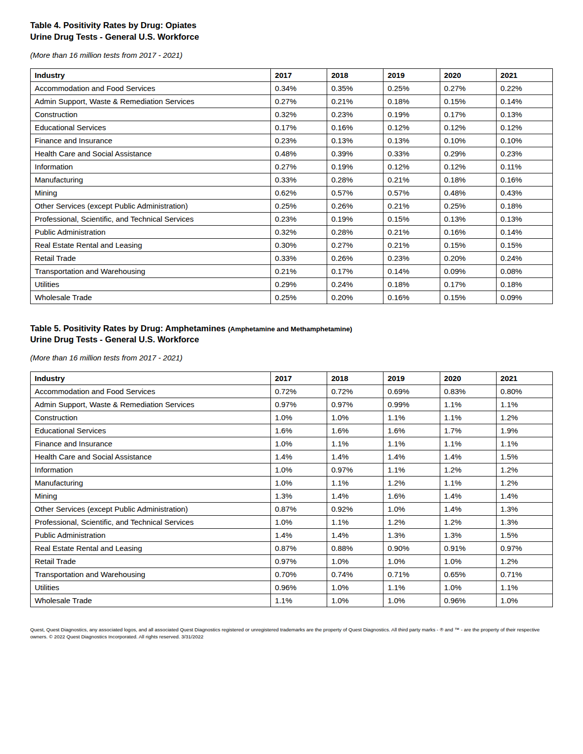Table 4. Positivity Rates by Drug: Opiates
Urine Drug Tests - General U.S. Workforce
(More than 16 million tests from 2017 - 2021)
| Industry | 2017 | 2018 | 2019 | 2020 | 2021 |
| --- | --- | --- | --- | --- | --- |
| Accommodation and Food Services | 0.34% | 0.35% | 0.25% | 0.27% | 0.22% |
| Admin Support, Waste & Remediation Services | 0.27% | 0.21% | 0.18% | 0.15% | 0.14% |
| Construction | 0.32% | 0.23% | 0.19% | 0.17% | 0.13% |
| Educational Services | 0.17% | 0.16% | 0.12% | 0.12% | 0.12% |
| Finance and Insurance | 0.23% | 0.13% | 0.13% | 0.10% | 0.10% |
| Health Care and Social Assistance | 0.48% | 0.39% | 0.33% | 0.29% | 0.23% |
| Information | 0.27% | 0.19% | 0.12% | 0.12% | 0.11% |
| Manufacturing | 0.33% | 0.28% | 0.21% | 0.18% | 0.16% |
| Mining | 0.62% | 0.57% | 0.57% | 0.48% | 0.43% |
| Other Services (except Public Administration) | 0.25% | 0.26% | 0.21% | 0.25% | 0.18% |
| Professional, Scientific, and Technical Services | 0.23% | 0.19% | 0.15% | 0.13% | 0.13% |
| Public Administration | 0.32% | 0.28% | 0.21% | 0.16% | 0.14% |
| Real Estate Rental and Leasing | 0.30% | 0.27% | 0.21% | 0.15% | 0.15% |
| Retail Trade | 0.33% | 0.26% | 0.23% | 0.20% | 0.24% |
| Transportation and Warehousing | 0.21% | 0.17% | 0.14% | 0.09% | 0.08% |
| Utilities | 0.29% | 0.24% | 0.18% | 0.17% | 0.18% |
| Wholesale Trade | 0.25% | 0.20% | 0.16% | 0.15% | 0.09% |
Table 5. Positivity Rates by Drug: Amphetamines (Amphetamine and Methamphetamine)
Urine Drug Tests - General U.S. Workforce
(More than 16 million tests from 2017 - 2021)
| Industry | 2017 | 2018 | 2019 | 2020 | 2021 |
| --- | --- | --- | --- | --- | --- |
| Accommodation and Food Services | 0.72% | 0.72% | 0.69% | 0.83% | 0.80% |
| Admin Support, Waste & Remediation Services | 0.97% | 0.97% | 0.99% | 1.1% | 1.1% |
| Construction | 1.0% | 1.0% | 1.1% | 1.1% | 1.2% |
| Educational Services | 1.6% | 1.6% | 1.6% | 1.7% | 1.9% |
| Finance and Insurance | 1.0% | 1.1% | 1.1% | 1.1% | 1.1% |
| Health Care and Social Assistance | 1.4% | 1.4% | 1.4% | 1.4% | 1.5% |
| Information | 1.0% | 0.97% | 1.1% | 1.2% | 1.2% |
| Manufacturing | 1.0% | 1.1% | 1.2% | 1.1% | 1.2% |
| Mining | 1.3% | 1.4% | 1.6% | 1.4% | 1.4% |
| Other Services (except Public Administration) | 0.87% | 0.92% | 1.0% | 1.4% | 1.3% |
| Professional, Scientific, and Technical Services | 1.0% | 1.1% | 1.2% | 1.2% | 1.3% |
| Public Administration | 1.4% | 1.4% | 1.3% | 1.3% | 1.5% |
| Real Estate Rental and Leasing | 0.87% | 0.88% | 0.90% | 0.91% | 0.97% |
| Retail Trade | 0.97% | 1.0% | 1.0% | 1.0% | 1.2% |
| Transportation and Warehousing | 0.70% | 0.74% | 0.71% | 0.65% | 0.71% |
| Utilities | 0.96% | 1.0% | 1.1% | 1.0% | 1.1% |
| Wholesale Trade | 1.1% | 1.0% | 1.0% | 0.96% | 1.0% |
Quest, Quest Diagnostics, any associated logos, and all associated Quest Diagnostics registered or unregistered trademarks are the property of Quest Diagnostics. All third party marks - ® and ™ - are the property of their respective owners. © 2022 Quest Diagnostics Incorporated. All rights reserved. 3/31/2022